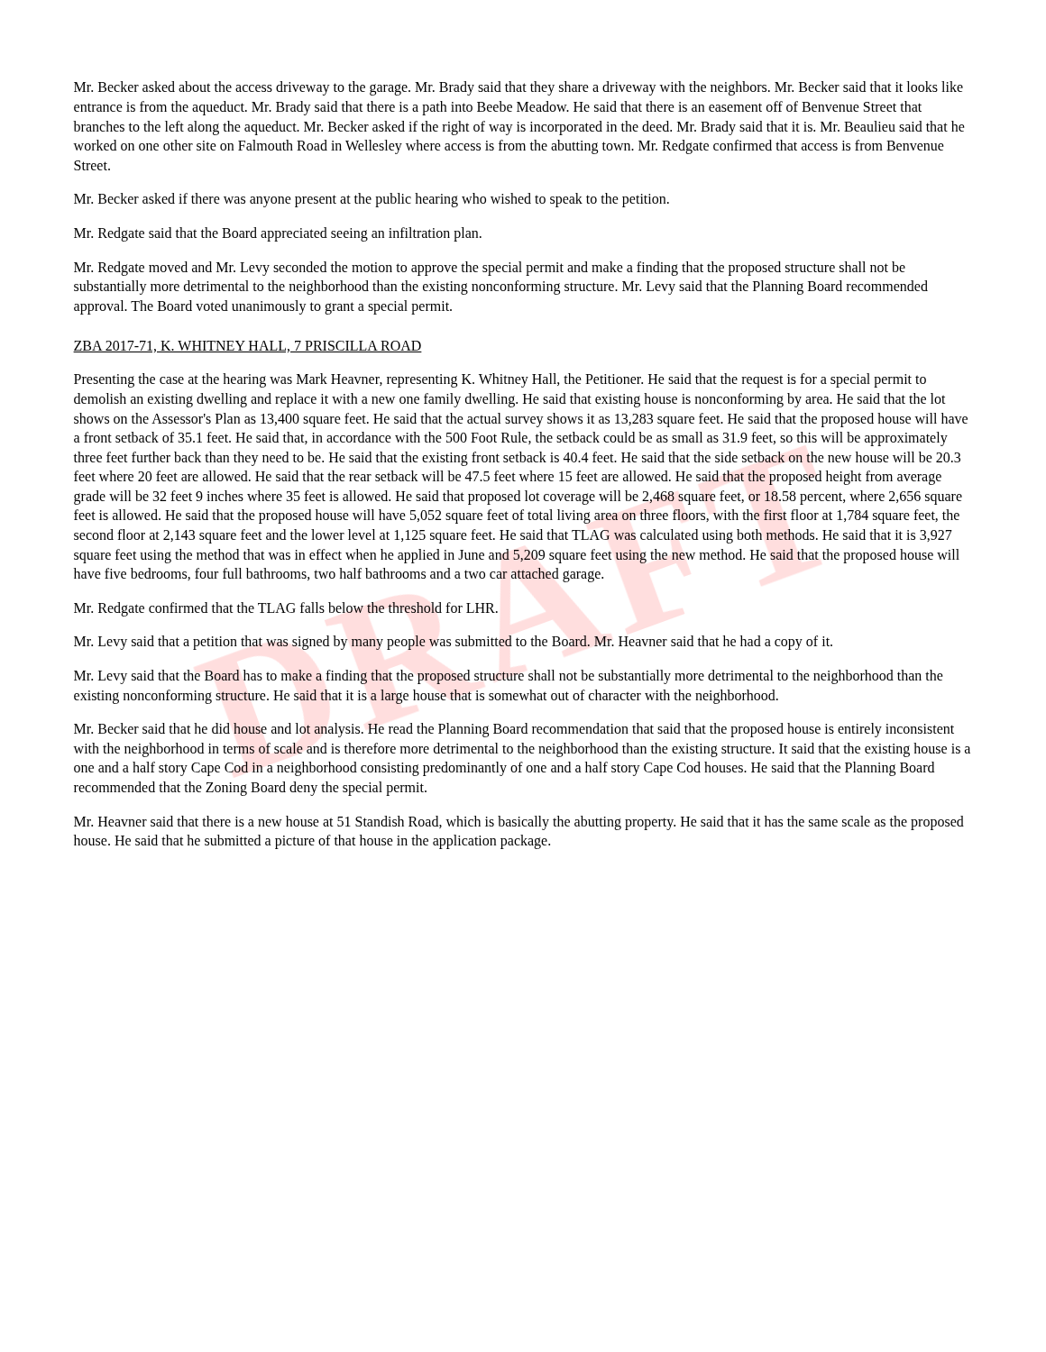DRAFT
Mr. Becker asked about the access driveway to the garage. Mr. Brady said that they share a driveway with the neighbors. Mr. Becker said that it looks like entrance is from the aqueduct. Mr. Brady said that there is a path into Beebe Meadow. He said that there is an easement off of Benvenue Street that branches to the left along the aqueduct. Mr. Becker asked if the right of way is incorporated in the deed. Mr. Brady said that it is. Mr. Beaulieu said that he worked on one other site on Falmouth Road in Wellesley where access is from the abutting town. Mr. Redgate confirmed that access is from Benvenue Street.
Mr. Becker asked if there was anyone present at the public hearing who wished to speak to the petition.
Mr. Redgate said that the Board appreciated seeing an infiltration plan.
Mr. Redgate moved and Mr. Levy seconded the motion to approve the special permit and make a finding that the proposed structure shall not be substantially more detrimental to the neighborhood than the existing nonconforming structure. Mr. Levy said that the Planning Board recommended approval. The Board voted unanimously to grant a special permit.
ZBA 2017-71, K. WHITNEY HALL, 7 PRISCILLA ROAD
Presenting the case at the hearing was Mark Heavner, representing K. Whitney Hall, the Petitioner. He said that the request is for a special permit to demolish an existing dwelling and replace it with a new one family dwelling. He said that existing house is nonconforming by area. He said that the lot shows on the Assessor's Plan as 13,400 square feet. He said that the actual survey shows it as 13,283 square feet. He said that the proposed house will have a front setback of 35.1 feet. He said that, in accordance with the 500 Foot Rule, the setback could be as small as 31.9 feet, so this will be approximately three feet further back than they need to be. He said that the existing front setback is 40.4 feet. He said that the side setback on the new house will be 20.3 feet where 20 feet are allowed. He said that the rear setback will be 47.5 feet where 15 feet are allowed. He said that the proposed height from average grade will be 32 feet 9 inches where 35 feet is allowed. He said that proposed lot coverage will be 2,468 square feet, or 18.58 percent, where 2,656 square feet is allowed. He said that the proposed house will have 5,052 square feet of total living area on three floors, with the first floor at 1,784 square feet, the second floor at 2,143 square feet and the lower level at 1,125 square feet. He said that TLAG was calculated using both methods. He said that it is 3,927 square feet using the method that was in effect when he applied in June and 5,209 square feet using the new method. He said that the proposed house will have five bedrooms, four full bathrooms, two half bathrooms and a two car attached garage.
Mr. Redgate confirmed that the TLAG falls below the threshold for LHR.
Mr. Levy said that a petition that was signed by many people was submitted to the Board. Mr. Heavner said that he had a copy of it.
Mr. Levy said that the Board has to make a finding that the proposed structure shall not be substantially more detrimental to the neighborhood than the existing nonconforming structure. He said that it is a large house that is somewhat out of character with the neighborhood.
Mr. Becker said that he did house and lot analysis. He read the Planning Board recommendation that said that the proposed house is entirely inconsistent with the neighborhood in terms of scale and is therefore more detrimental to the neighborhood than the existing structure. It said that the existing house is a one and a half story Cape Cod in a neighborhood consisting predominantly of one and a half story Cape Cod houses. He said that the Planning Board recommended that the Zoning Board deny the special permit.
Mr. Heavner said that there is a new house at 51 Standish Road, which is basically the abutting property. He said that it has the same scale as the proposed house. He said that he submitted a picture of that house in the application package.